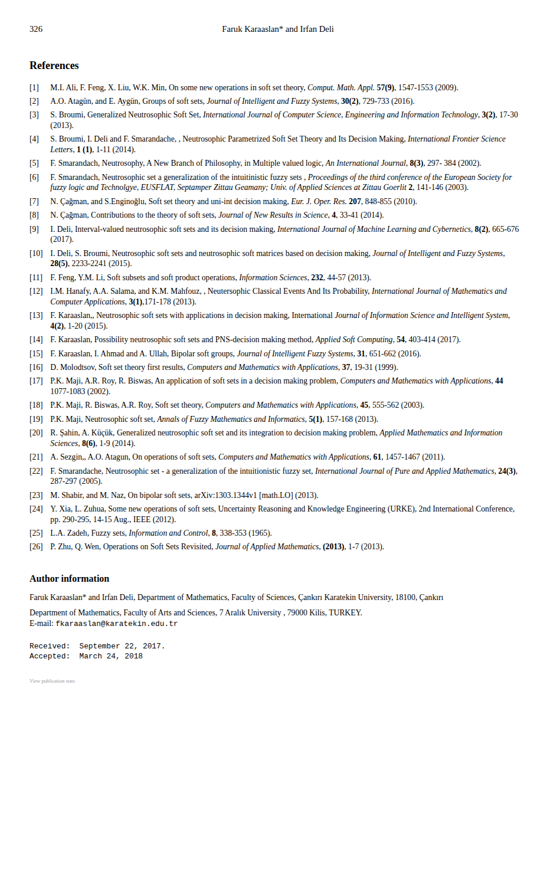326
Faruk Karaaslan* and Irfan Deli
References
[1] M.I. Ali, F. Feng, X. Liu, W.K. Min, On some new operations in soft set theory, Comput. Math. Appl. 57(9), 1547-1553 (2009).
[2] A.O. Atagün, and E. Aygün, Groups of soft sets, Journal of Intelligent and Fuzzy Systems, 30(2), 729-733 (2016).
[3] S. Broumi, Generalized Neutrosophic Soft Set, International Journal of Computer Science, Engineering and Information Technology, 3(2), 17-30 (2013).
[4] S. Broumi, I. Deli and F. Smarandache, , Neutrosophic Parametrized Soft Set Theory and Its Decision Making, International Frontier Science Letters, 1 (1), 1-11 (2014).
[5] F. Smarandach, Neutrosophy, A New Branch of Philosophy, in Multiple valued logic, An International Journal, 8(3), 297- 384 (2002).
[6] F. Smarandach, Neutrosophic set a generalization of the intuitinistic fuzzy sets , Proceedings of the third conference of the European Society for fuzzy logic and Technolgye, EUSFLAT, Septamper Zittau Geamany; Univ. of Applied Sciences at Zittau Goerlit 2, 141-146 (2003).
[7] N. Çağman, and S.Enginoğlu, Soft set theory and uni-int decision making, Eur. J. Oper. Res. 207, 848-855 (2010).
[8] N. Çağman, Contributions to the theory of soft sets, Journal of New Results in Science, 4, 33-41 (2014).
[9] I. Deli, Interval-valued neutrosophic soft sets and its decision making, International Journal of Machine Learning and Cybernetics, 8(2), 665-676 (2017).
[10] I. Deli, S. Broumi, Neutrosophic soft sets and neutrosophic soft matrices based on decision making, Journal of Intelligent and Fuzzy Systems, 28(5), 2233-2241 (2015).
[11] F. Feng, Y.M. Li, Soft subsets and soft product operations, Information Sciences, 232, 44-57 (2013).
[12] I.M. Hanafy, A.A. Salama, and K.M. Mahfouz, , Neutersophic Classical Events And Its Probability, International Journal of Mathematics and Computer Applications, 3(1),171-178 (2013).
[13] F. Karaaslan,, Neutrosophic soft sets with applications in decision making, International Journal of Information Science and Intelligent System, 4(2), 1-20 (2015).
[14] F. Karaaslan, Possibility neutrosophic soft sets and PNS-decision making method, Applied Soft Computing, 54, 403-414 (2017).
[15] F. Karaaslan, I. Ahmad and A. Ullah, Bipolar soft groups, Journal of Intelligent Fuzzy Systems, 31, 651-662 (2016).
[16] D. Molodtsov, Soft set theory first results, Computers and Mathematics with Applications, 37, 19-31 (1999).
[17] P.K. Maji, A.R. Roy, R. Biswas, An application of soft sets in a decision making problem, Computers and Mathematics with Applications, 44 1077-1083 (2002).
[18] P.K. Maji, R. Biswas, A.R. Roy, Soft set theory, Computers and Mathematics with Applications, 45, 555-562 (2003).
[19] P.K. Maji, Neutrosophic soft set, Annals of Fuzzy Mathematics and Informatics, 5(1), 157-168 (2013).
[20] R. Şahin, A. Küçük, Generalized neutrosophic soft set and its integration to decision making problem, Applied Mathematics and Information Sciences, 8(6), 1-9 (2014).
[21] A. Sezgin,, A.O. Atagun, On operations of soft sets, Computers and Mathematics with Applications, 61, 1457-1467 (2011).
[22] F. Smarandache, Neutrosophic set - a generalization of the intuitionistic fuzzy set, International Journal of Pure and Applied Mathematics, 24(3), 287-297 (2005).
[23] M. Shabir, and M. Naz, On bipolar soft sets, arXiv:1303.1344v1 [math.LO] (2013).
[24] Y. Xia, L. Zuhua, Some new operations of soft sets, Uncertainty Reasoning and Knowledge Engineering (URKE), 2nd International Conference, pp. 290-295, 14-15 Aug., IEEE (2012).
[25] L.A. Zadeh, Fuzzy sets, Information and Control, 8, 338-353 (1965).
[26] P. Zhu, Q. Wen, Operations on Soft Sets Revisited, Journal of Applied Mathematics, (2013), 1-7 (2013).
Author information
Faruk Karaaslan* and Irfan Deli, Department of Mathematics, Faculty of Sciences, Çankırı Karatekin University, 18100, Çankırı
Department of Mathematics, Faculty of Arts and Sciences, 7 Aralık University , 79000 Kilis, TURKEY.
E-mail: fkaraaslan@karatekin.edu.tr
Received: September 22, 2017. Accepted: March 24, 2018
View publication stats